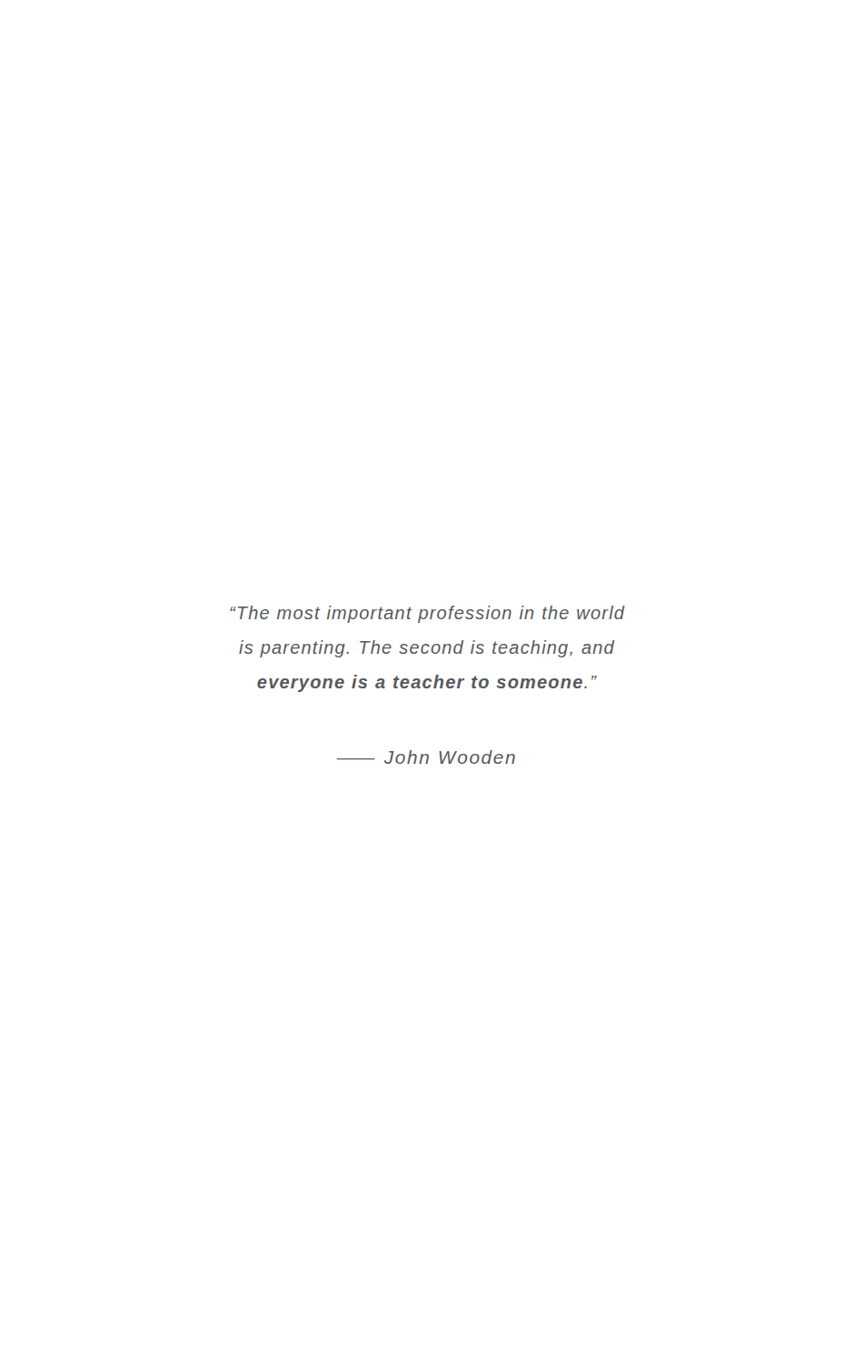“The most important profession in the world is parenting. The second is teaching, and everyone is a teacher to someone.”
——John Wooden